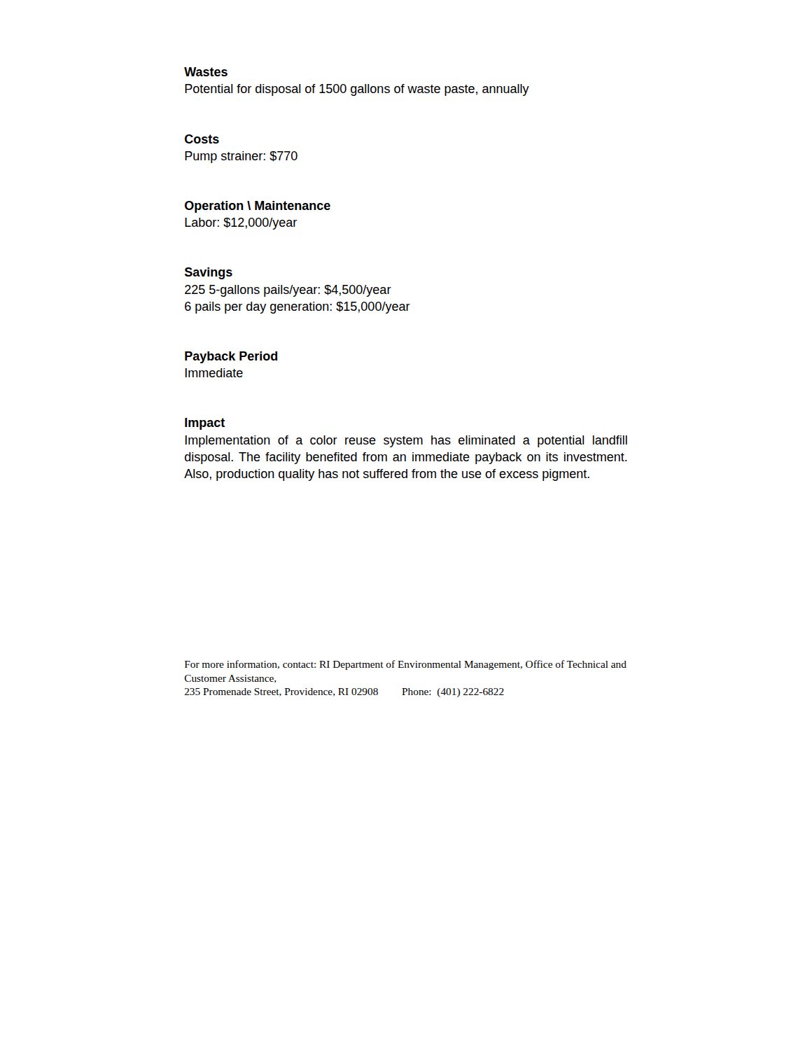Wastes
Potential for disposal of 1500 gallons of waste paste, annually
Costs
Pump strainer: $770
Operation \ Maintenance
Labor: $12,000/year
Savings
225 5-gallons pails/year: $4,500/year
6 pails per day generation: $15,000/year
Payback Period
Immediate
Impact
Implementation of a color reuse system has eliminated a potential landfill disposal. The facility benefited from an immediate payback on its investment. Also, production quality has not suffered from the use of excess pigment.
For more information, contact: RI Department of Environmental Management, Office of Technical and Customer Assistance,
235 Promenade Street, Providence, RI 02908 Phone: (401) 222-6822